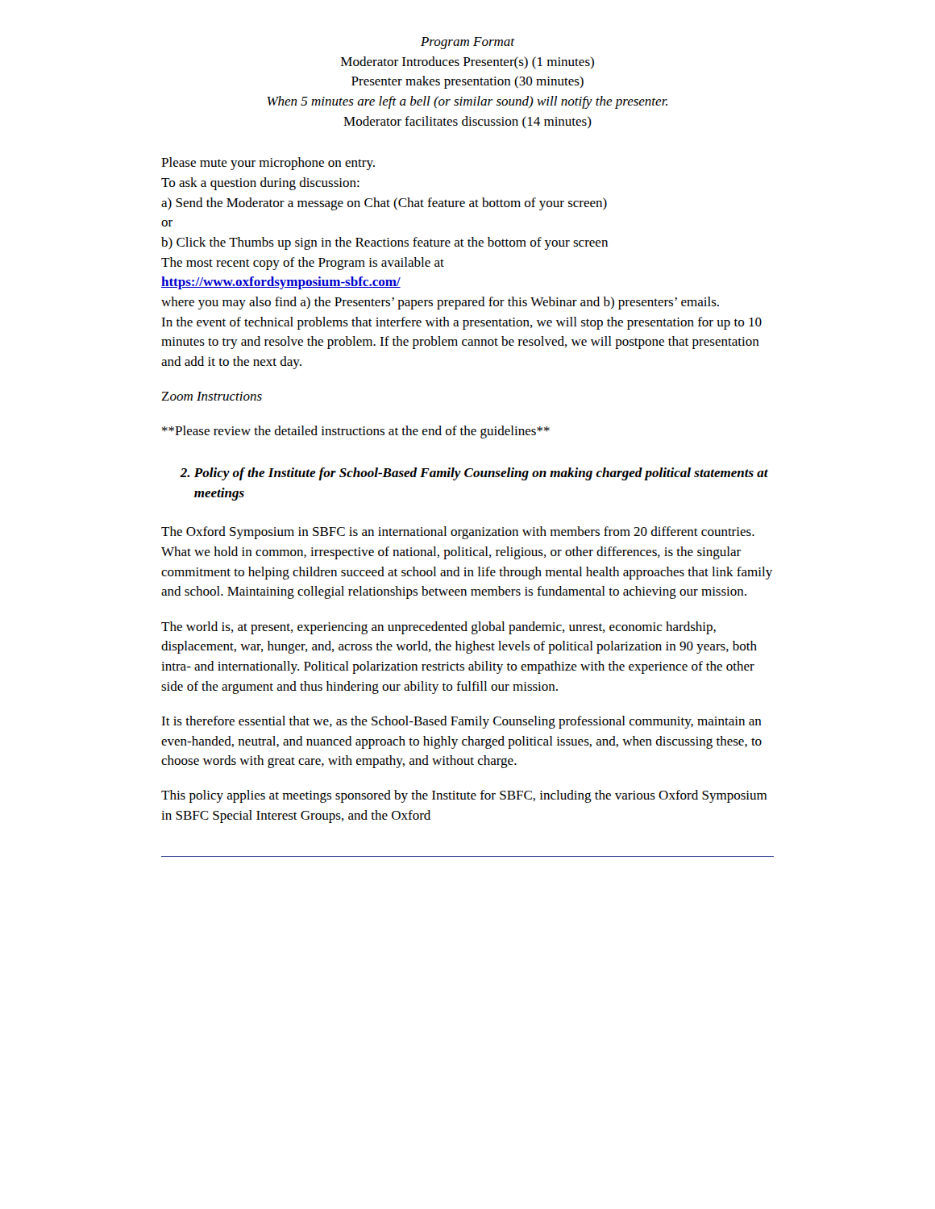Program Format
Moderator Introduces Presenter(s) (1 minutes)
Presenter makes presentation (30 minutes)
When 5 minutes are left a bell (or similar sound) will notify the presenter.
Moderator facilitates discussion (14 minutes)
Please mute your microphone on entry.
To ask a question during discussion:
a) Send the Moderator a message on Chat (Chat feature at bottom of your screen)
or
b) Click the Thumbs up sign in the Reactions feature at the bottom of your screen
The most recent copy of the Program is available at
https://www.oxfordsymposium-sbfc.com/
where you may also find a) the Presenters’ papers prepared for this Webinar and b) presenters’ emails.
In the event of technical problems that interfere with a presentation, we will stop the presentation for up to 10 minutes to try and resolve the problem. If the problem cannot be resolved, we will postpone that presentation and add it to the next day.
Zoom Instructions
**Please review the detailed instructions at the end of the guidelines**
Policy of the Institute for School-Based Family Counseling on making charged political statements at meetings
The Oxford Symposium in SBFC is an international organization with members from 20 different countries. What we hold in common, irrespective of national, political, religious, or other differences, is the singular commitment to helping children succeed at school and in life through mental health approaches that link family and school. Maintaining collegial relationships between members is fundamental to achieving our mission.
The world is, at present, experiencing an unprecedented global pandemic, unrest, economic hardship, displacement, war, hunger, and, across the world, the highest levels of political polarization in 90 years, both intra- and internationally. Political polarization restricts ability to empathize with the experience of the other side of the argument and thus hindering our ability to fulfill our mission.
It is therefore essential that we, as the School-Based Family Counseling professional community, maintain an even-handed, neutral, and nuanced approach to highly charged political issues, and, when discussing these, to choose words with great care, with empathy, and without charge.
This policy applies at meetings sponsored by the Institute for SBFC, including the various Oxford Symposium in SBFC Special Interest Groups, and the Oxford